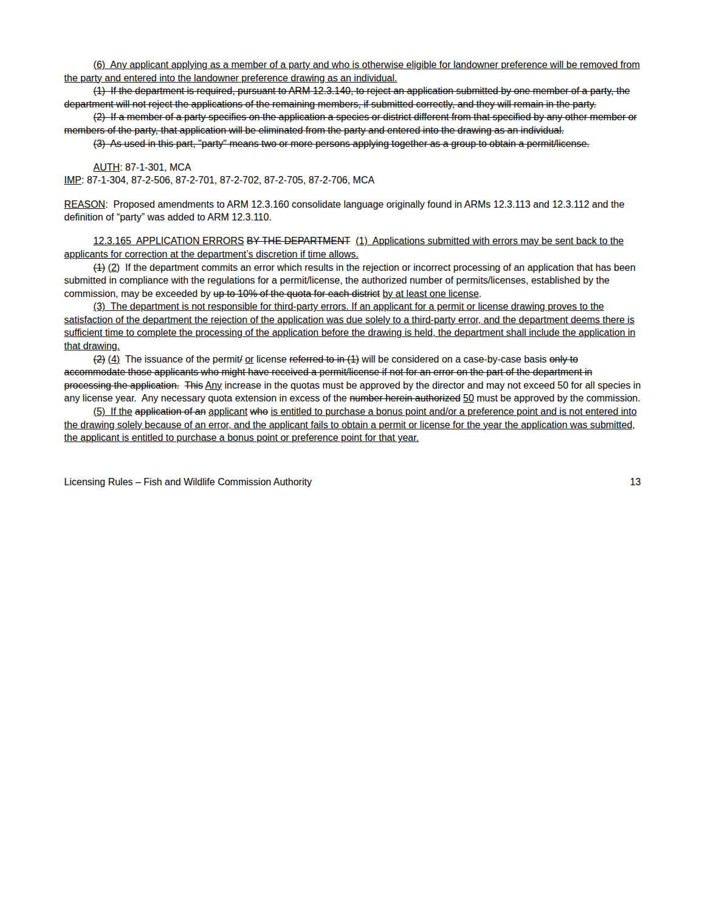(6) Any applicant applying as a member of a party and who is otherwise eligible for landowner preference will be removed from the party and entered into the landowner preference drawing as an individual.
(1) If the department is required, pursuant to ARM 12.3.140, to reject an application submitted by one member of a party, the department will not reject the applications of the remaining members, if submitted correctly, and they will remain in the party.
(2) If a member of a party specifies on the application a species or district different from that specified by any other member or members of the party, that application will be eliminated from the party and entered into the drawing as an individual.
(3) As used in this part, "party" means two or more persons applying together as a group to obtain a permit/license.
AUTH: 87-1-301, MCA
IMP: 87-1-304, 87-2-506, 87-2-701, 87-2-702, 87-2-705, 87-2-706, MCA
REASON: Proposed amendments to ARM 12.3.160 consolidate language originally found in ARMs 12.3.113 and 12.3.112 and the definition of “party” was added to ARM 12.3.110.
12.3.165 APPLICATION ERRORS BY THE DEPARTMENT (1) Applications submitted with errors may be sent back to the applicants for correction at the department’s discretion if time allows.
(1) (2) If the department commits an error which results in the rejection or incorrect processing of an application that has been submitted in compliance with the regulations for a permit/license, the authorized number of permits/licenses, established by the commission, may be exceeded by up to 10% of the quota for each district by at least one license.
(3) The department is not responsible for third-party errors. If an applicant for a permit or license drawing proves to the satisfaction of the department the rejection of the application was due solely to a third-party error, and the department deems there is sufficient time to complete the processing of the application before the drawing is held, the department shall include the application in that drawing.
(2) (4) The issuance of the permit/ or license referred to in (1) will be considered on a case-by-case basis only to accommodate those applicants who might have received a permit/license if not for an error on the part of the department in processing the application. This Any increase in the quotas must be approved by the director and may not exceed 50 for all species in any license year. Any necessary quota extension in excess of the number herein authorized 50 must be approved by the commission.
(5) If the application of an applicant who is entitled to purchase a bonus point and/or a preference point and is not entered into the drawing solely because of an error, and the applicant fails to obtain a permit or license for the year the application was submitted, the applicant is entitled to purchase a bonus point or preference point for that year.
Licensing Rules – Fish and Wildlife Commission Authority 13